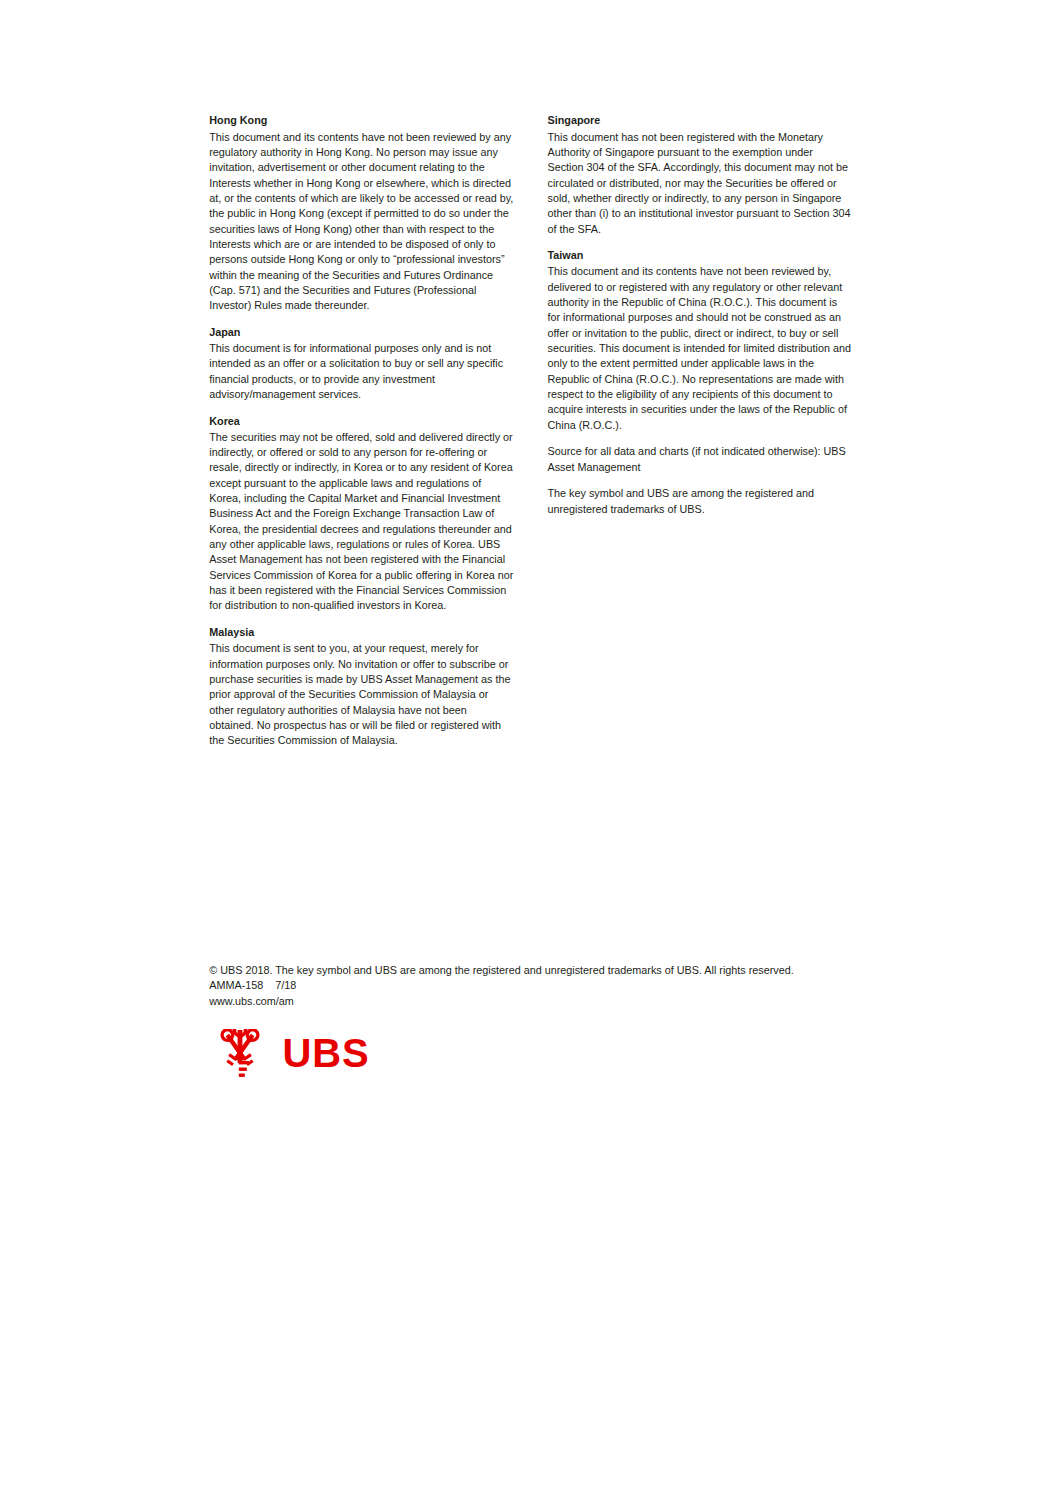Hong Kong
This document and its contents have not been reviewed by any regulatory authority in Hong Kong. No person may issue any invitation, advertisement or other document relating to the Interests whether in Hong Kong or elsewhere, which is directed at, or the contents of which are likely to be accessed or read by, the public in Hong Kong (except if permitted to do so under the securities laws of Hong Kong) other than with respect to the Interests which are or are intended to be disposed of only to persons outside Hong Kong or only to “professional investors” within the meaning of the Securities and Futures Ordinance (Cap. 571) and the Securities and Futures (Professional Investor) Rules made thereunder.
Japan
This document is for informational purposes only and is not intended as an offer or a solicitation to buy or sell any specific financial products, or to provide any investment advisory/management services.
Korea
The securities may not be offered, sold and delivered directly or indirectly, or offered or sold to any person for re-offering or resale, directly or indirectly, in Korea or to any resident of Korea except pursuant to the applicable laws and regulations of Korea, including the Capital Market and Financial Investment Business Act and the Foreign Exchange Transaction Law of Korea, the presidential decrees and regulations thereunder and any other applicable laws, regulations or rules of Korea. UBS Asset Management has not been registered with the Financial Services Commission of Korea for a public offering in Korea nor has it been registered with the Financial Services Commission for distribution to non-qualified investors in Korea.
Malaysia
This document is sent to you, at your request, merely for information purposes only. No invitation or offer to subscribe or purchase securities is made by UBS Asset Management as the prior approval of the Securities Commission of Malaysia or other regulatory authorities of Malaysia have not been obtained. No prospectus has or will be filed or registered with the Securities Commission of Malaysia.
Singapore
This document has not been registered with the Monetary Authority of Singapore pursuant to the exemption under Section 304 of the SFA. Accordingly, this document may not be circulated or distributed, nor may the Securities be offered or sold, whether directly or indirectly, to any person in Singapore other than (i) to an institutional investor pursuant to Section 304 of the SFA.
Taiwan
This document and its contents have not been reviewed by, delivered to or registered with any regulatory or other relevant authority in the Republic of China (R.O.C.). This document is for informational purposes and should not be construed as an offer or invitation to the public, direct or indirect, to buy or sell securities. This document is intended for limited distribution and only to the extent permitted under applicable laws in the Republic of China (R.O.C.). No representations are made with respect to the eligibility of any recipients of this document to acquire interests in securities under the laws of the Republic of China (R.O.C.).
Source for all data and charts (if not indicated otherwise): UBS Asset Management
The key symbol and UBS are among the registered and unregistered trademarks of UBS.
© UBS 2018. The key symbol and UBS are among the registered and unregistered trademarks of UBS. All rights reserved.
AMMA-158 7/18
www.ubs.com/am
UBS